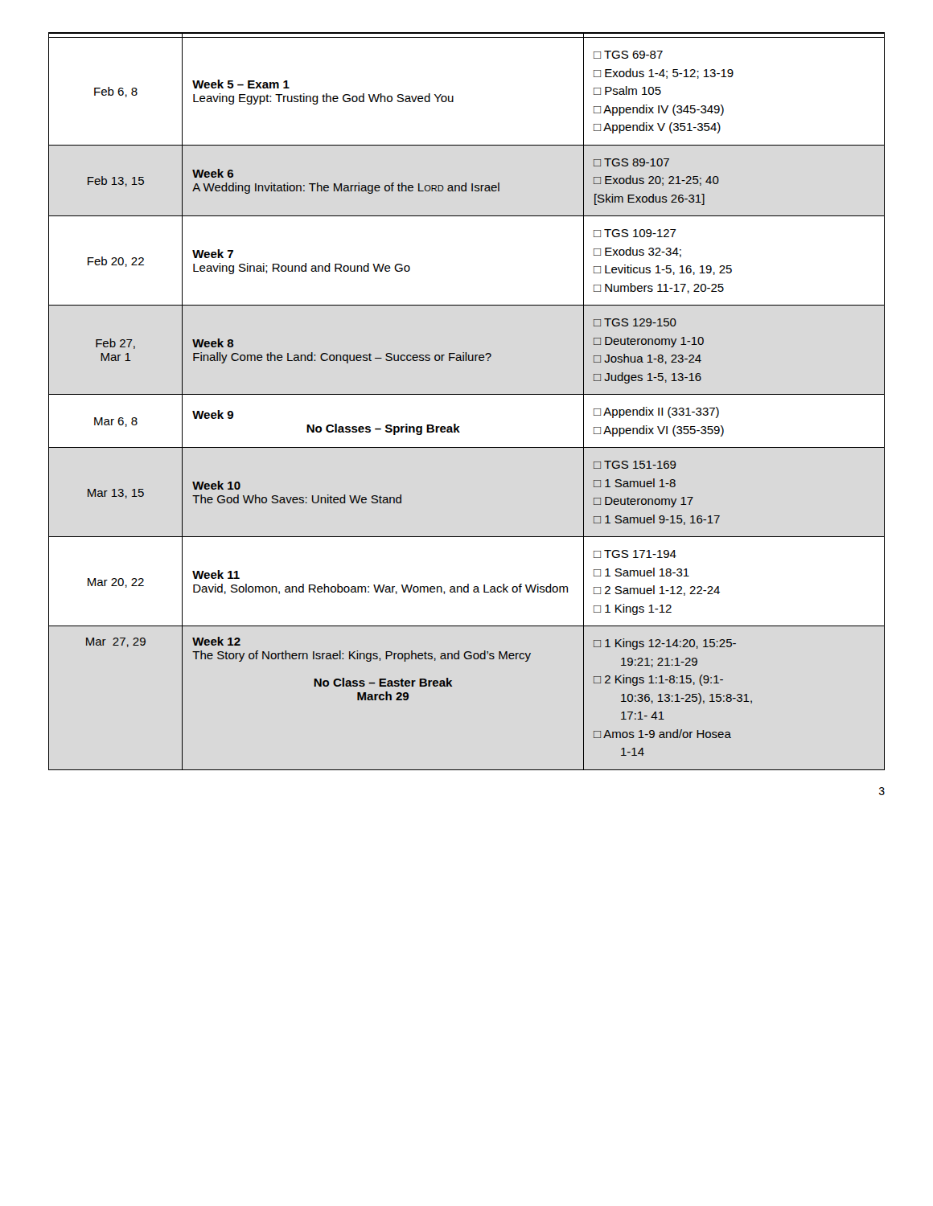| Feb 6, 8 | Week 5 – Exam 1 Leaving Egypt: Trusting the God Who Saved You | □ TGS 69-87 □ Exodus 1-4; 5-12; 13-19 □ Psalm 105 □ Appendix IV (345-349) □ Appendix V (351-354) |
| Feb 13, 15 | Week 6 A Wedding Invitation: The Marriage of the Lord and Israel | □ TGS 89-107 □ Exodus 20; 21-25; 40 [Skim Exodus 26-31] |
| Feb 20, 22 | Week 7 Leaving Sinai; Round and Round We Go | □ TGS 109-127 □ Exodus 32-34; □ Leviticus 1-5, 16, 19, 25 □ Numbers 11-17, 20-25 |
| Feb 27, Mar 1 | Week 8 Finally Come the Land: Conquest – Success or Failure? | □ TGS 129-150 □ Deuteronomy 1-10 □ Joshua 1-8, 23-24 □ Judges 1-5, 13-16 |
| Mar 6, 8 | Week 9 No Classes – Spring Break | □ Appendix II (331-337) □ Appendix VI (355-359) |
| Mar 13, 15 | Week 10 The God Who Saves: United We Stand | □ TGS 151-169 □ 1 Samuel 1-8 □ Deuteronomy 17 □ 1 Samuel 9-15, 16-17 |
| Mar 20, 22 | Week 11 David, Solomon, and Rehoboam: War, Women, and a Lack of Wisdom | □ TGS 171-194 □ 1 Samuel 18-31 □ 2 Samuel 1-12, 22-24 □ 1 Kings 1-12 |
| Mar 27, 29 | Week 12 The Story of Northern Israel: Kings, Prophets, and God’s Mercy No Class – Easter Break March 29 | □ 1 Kings 12-14:20, 15:25- 19:21; 21:1-29 □ 2 Kings 1:1-8:15, (9:1- 10:36, 13:1-25), 15:8-31, 17:1- 41 □ Amos 1-9 and/or Hosea 1-14 |
3